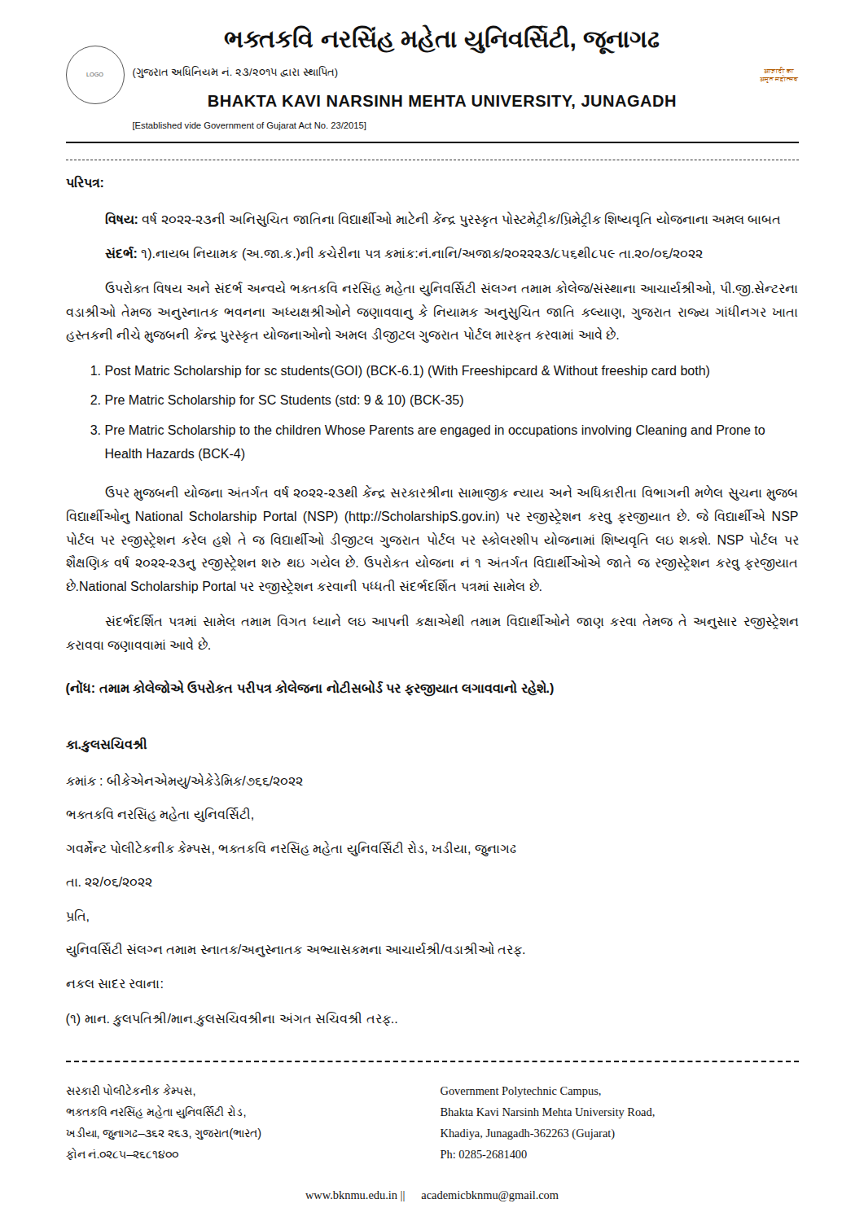LOGO
ભક્તકવિ નરસિંહ મહેતા યુનિવર્સિટી, જૂનાગઢ
(ગુજરાત અધિનિયમ નં. ૨૩/૨૦૧૫ દ્વારા સ્થાપિત)
BHAKTA KAVI NARSINH MEHTA UNIVERSITY, JUNAGADH
[Established vide Government of Gujarat Act No. 23/2015]
आज़ादी का
अमृत महोत्सव
પરિપત્ર:
વિષય: વર્ષ ૨૦૨૨-૨૩ની અનિસુચિત જાતિના વિદ્યાર્થીઓ માટેની કેંન્દ્ર પુરસ્કૃત પોસ્ટમેટ્રીક/પ્રિમેટ્રીક શિષ્યવૃતિ યોજનાના અમલ બાબત
સંદર્ભ: ૧).નાયબ નિયામક (અ.જા.ક.)ની કચેરીના પત્ર કમાંક:નં.નાનિ/અજાક/૨૦૨૨૨૩/૮૫૬થી૮૫૯ તા.૨૦/૦૬/૨૦૨૨
ઉપરોક્ત વિષય અને સંદર્ભ અન્વયે ભક્તકવિ નરસિંહ મહેતા યુનિવર્સિટી સંલગ્ન તમામ કોલેજ/સંસ્થાના આચાર્યશ્રીઓ, પી.જી.સેન્ટરના વડાશ્રીઓ તેમજ અનુસ્નાતક ભવનના અધ્યક્ષશ્રીઓને જણાવવાનુ કે નિયામક અનુસુચિત જાતિ કલ્યાણ, ગુજરાત રાજ્ય ગાંધીનગર ખાતા હસ્તકની નીચે મુજબની કેંન્દ્ર પુરસ્કૃત યોજનાઓનો અમલ ડીજીટલ ગુજરાત પોર્ટલ મારફત કરવામાં આવે છે.
Post Matric Scholarship for sc students(GOI) (BCK-6.1) (With Freeshipcard & Without freeship card both)
Pre Matric Scholarship for SC Students (std: 9 & 10) (BCK-35)
Pre Matric Scholarship to the children Whose Parents are engaged in occupations involving Cleaning and Prone to Health Hazards (BCK-4)
ઉપર મુજબની યોજના અંતર્ગત વર્ષ ૨૦૨૨-૨૩થી કેંન્દ્ર સરકારશ્રીના સામાજીક ન્યાય અને અધિકારીતા વિભાગની મળેલ સુચના મુજબ વિદ્યાર્થીઓનુ National Scholarship Portal (NSP) (http://ScholarshipS.gov.in) પર રજીસ્ટ્રેશન કરવુ ફરજીયાત છે. જે વિદ્યાર્થીએ NSP પોર્ટલ પર રજીસ્ટ્રેશન કરેલ હશે તે જ વિદ્યાર્થીઓ ડીજીટલ ગુજરાત પોર્ટલ પર સ્કોલરશીપ યોજનામાં શિષ્યવૃતિ લઇ શકશે. NSP પોર્ટલ પર શૈક્ષણિક વર્ષ ૨૦૨૨-૨૩નુ રજીસ્ટ્રેશન શરુ થઇ ગયેલ છે. ઉપરોકત યોજના નં ૧ અંતર્ગત વિદ્યાર્થીઓએ જાતે જ રજીસ્ટ્રેશન કરવુ ફરજીયાત છે.National Scholarship Portal પર રજીસ્ટ્રેશન કરવાની પધ્ધતી સંદર્ભદર્શિત પત્રમાં સામેલ છે.
સંદર્ભદર્શિત પત્રમાં સામેલ તમામ વિગત ધ્યાને લઇ આપની કક્ષાએથી તમામ વિદ્યાર્થીઓને જાણ કરવા તેમજ તે અનુસાર રજીસ્ટ્રેશન કરાવવા જણાવવામાં આવે છે.
(નોંધ: તમામ કોલેજોએ ઉપરોકત પરીપત્ર કોલેજના નોટીસબોર્ડ પર ફરજીયાત લગાવવાનો રહેશે.)
કા.કુલસચિવશ્રી
કમાંક : બીકેએનએમયુ/એકેડેમિક/૭૬૬/૨૦૨૨
ભક્તકવિ નરસિંહ મહેતા યુનિવર્સિટી,
ગવર્મેન્ટ પોલીટેકનીક કેમ્પસ, ભક્તકવિ નરસિંહ મહેતા યુનિવર્સિટી રોડ, ખડીયા, જુનાગઢ
તા. ૨૨/૦૬/૨૦૨૨
પ્રતિ,
યુનિવર્સિટી સંલગ્ન તમામ સ્નાતક/અનુસ્નાતક અભ્યાસકમના આચાર્યશ્રી/વડાશ્રીઓ તરફ.
નકલ સાદર રવાના:
(૧) માન. કુલપતિશ્રી/માન.કુલસચિવશ્રીના અંગત સચિવશ્રી તરફ..
સરકારી પોલીટેકનીક કેમ્પસ,
ભક્તકવિ નરસિંહ મહેતા યુનિવર્સિટી રોડ,
ખડીયા, જુનાગઢ–૩૬૨ ૨૬૩, ગુજરાત(ભારત)
ફોન નં.૦૨૮૫–૨૬૮૧૪૦૦
Government Polytechnic Campus,
Bhakta Kavi Narsinh Mehta University Road,
Khadiya, Junagadh-362263 (Gujarat)
Ph: 0285-2681400
www.bknmu.edu.in || academicbknmu@gmail.com